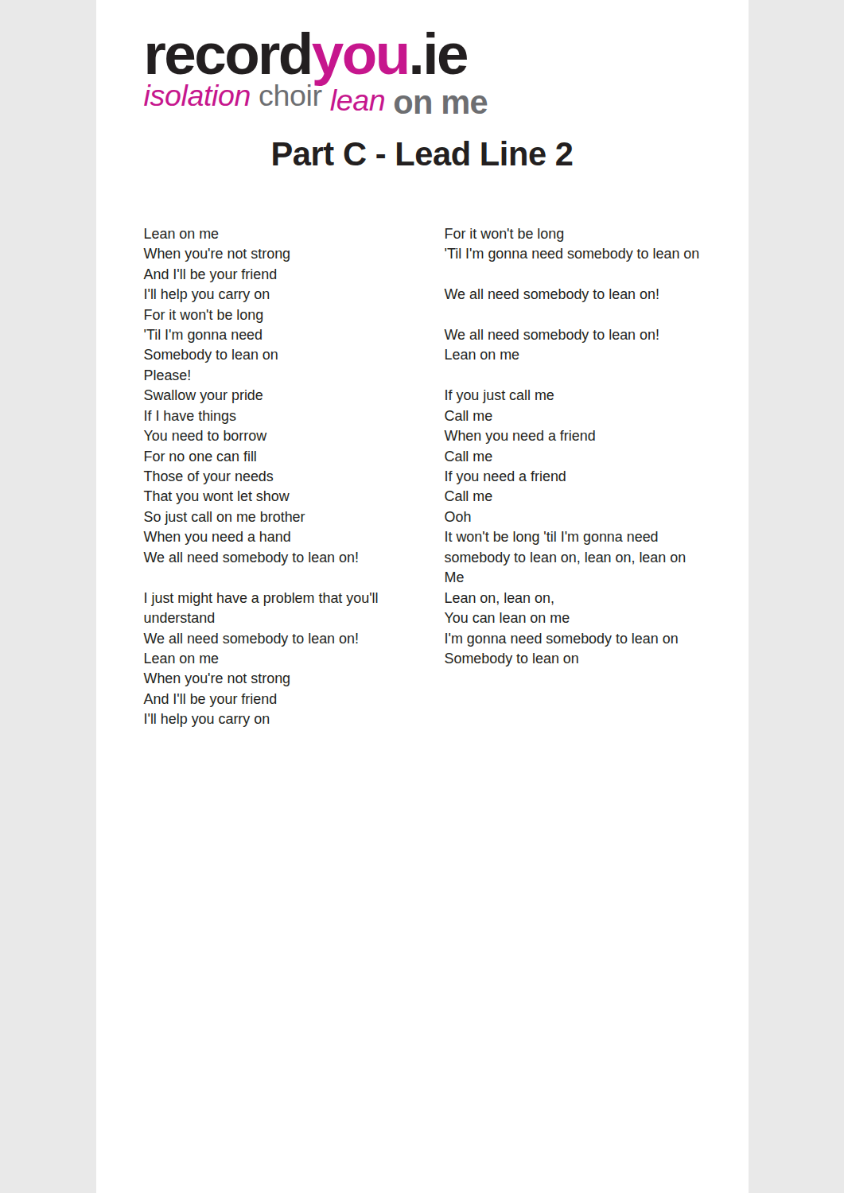record you.ie
isolation choir lean on me
Part C - Lead Line 2
Lean on me
When you're not strong
And I'll be your friend
I'll help you carry on
For it won't be long
'Til I'm gonna need
Somebody to lean on
Please!
Swallow your pride
If I have things
You need to borrow
For no one can fill
Those of your needs
That you wont let show
So just call on me brother
When you need a hand
We all need somebody to lean on!
I just might have a problem that you'll understand
We all need somebody to lean on!
Lean on me
When you're not strong
And I'll be your friend
I'll help you carry on
For it won't be long
'Til I'm gonna need somebody to lean on
We all need somebody to lean on!
We all need somebody to lean on!
Lean on me
If you just call me
Call me
When you need a friend
Call me
If you need a friend
Call me
Ooh
It won't be long 'til I'm gonna need somebody to lean on, lean on, lean on
Me
Lean on, lean on,
You can lean on me
I'm gonna need somebody to lean on
Somebody to lean on